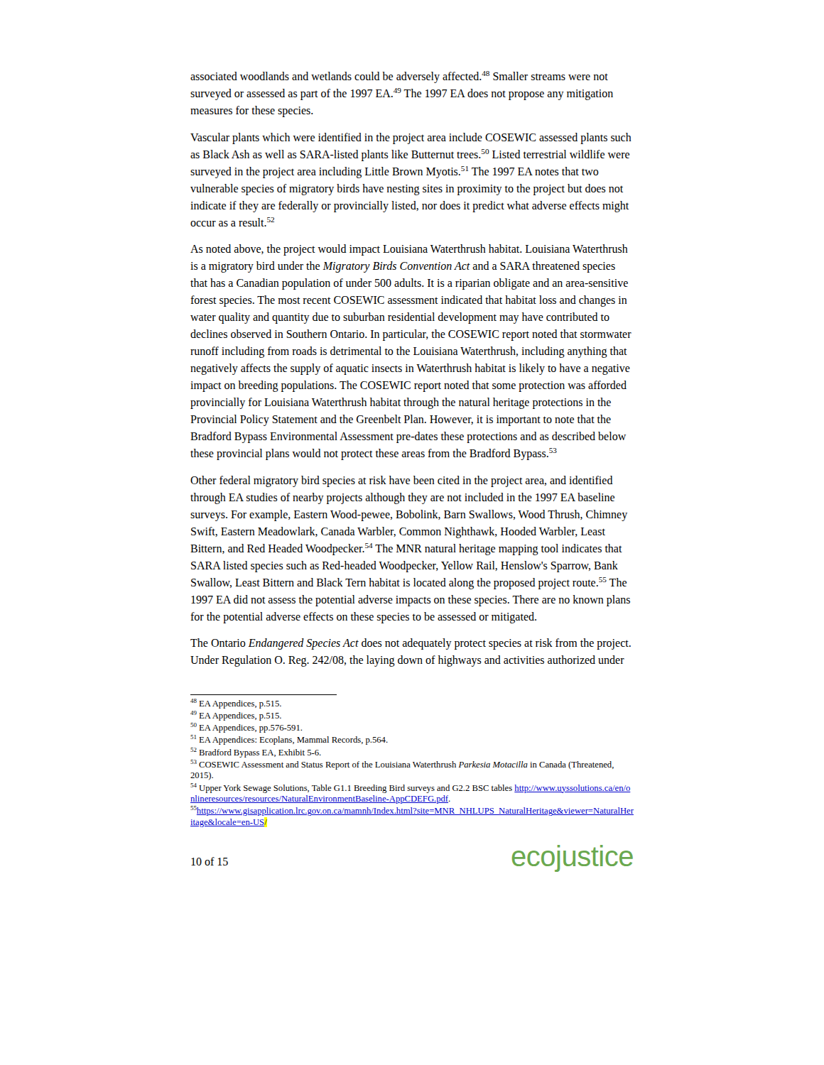associated woodlands and wetlands could be adversely affected.48 Smaller streams were not surveyed or assessed as part of the 1997 EA.49 The 1997 EA does not propose any mitigation measures for these species.
Vascular plants which were identified in the project area include COSEWIC assessed plants such as Black Ash as well as SARA-listed plants like Butternut trees.50 Listed terrestrial wildlife were surveyed in the project area including Little Brown Myotis.51 The 1997 EA notes that two vulnerable species of migratory birds have nesting sites in proximity to the project but does not indicate if they are federally or provincially listed, nor does it predict what adverse effects might occur as a result.52
As noted above, the project would impact Louisiana Waterthrush habitat. Louisiana Waterthrush is a migratory bird under the Migratory Birds Convention Act and a SARA threatened species that has a Canadian population of under 500 adults. It is a riparian obligate and an area-sensitive forest species. The most recent COSEWIC assessment indicated that habitat loss and changes in water quality and quantity due to suburban residential development may have contributed to declines observed in Southern Ontario. In particular, the COSEWIC report noted that stormwater runoff including from roads is detrimental to the Louisiana Waterthrush, including anything that negatively affects the supply of aquatic insects in Waterthrush habitat is likely to have a negative impact on breeding populations. The COSEWIC report noted that some protection was afforded provincially for Louisiana Waterthrush habitat through the natural heritage protections in the Provincial Policy Statement and the Greenbelt Plan. However, it is important to note that the Bradford Bypass Environmental Assessment pre-dates these protections and as described below these provincial plans would not protect these areas from the Bradford Bypass.53
Other federal migratory bird species at risk have been cited in the project area, and identified through EA studies of nearby projects although they are not included in the 1997 EA baseline surveys. For example, Eastern Wood-pewee, Bobolink, Barn Swallows, Wood Thrush, Chimney Swift, Eastern Meadowlark, Canada Warbler, Common Nighthawk, Hooded Warbler, Least Bittern, and Red Headed Woodpecker.54 The MNR natural heritage mapping tool indicates that SARA listed species such as Red-headed Woodpecker, Yellow Rail, Henslow's Sparrow, Bank Swallow, Least Bittern and Black Tern habitat is located along the proposed project route.55 The 1997 EA did not assess the potential adverse impacts on these species. There are no known plans for the potential adverse effects on these species to be assessed or mitigated.
The Ontario Endangered Species Act does not adequately protect species at risk from the project. Under Regulation O. Reg. 242/08, the laying down of highways and activities authorized under
48 EA Appendices, p.515.
49 EA Appendices, p.515.
50 EA Appendices, pp.576-591.
51 EA Appendices: Ecoplans, Mammal Records, p.564.
52 Bradford Bypass EA, Exhibit 5-6.
53 COSEWIC Assessment and Status Report of the Louisiana Waterthrush Parkesia Motacilla in Canada (Threatened, 2015).
54 Upper York Sewage Solutions, Table G1.1 Breeding Bird surveys and G2.2 BSC tables http://www.uyssolutions.ca/en/onlineresources/resources/NaturalEnvironmentBaseline-AppCDEFG.pdf.
55https://www.gisapplication.lrc.gov.on.ca/mamnh/Index.html?site=MNR_NHLUPS_NaturalHeritage&viewer=NaturalHeritage&locale=en-US/
10 of 15
eco justice